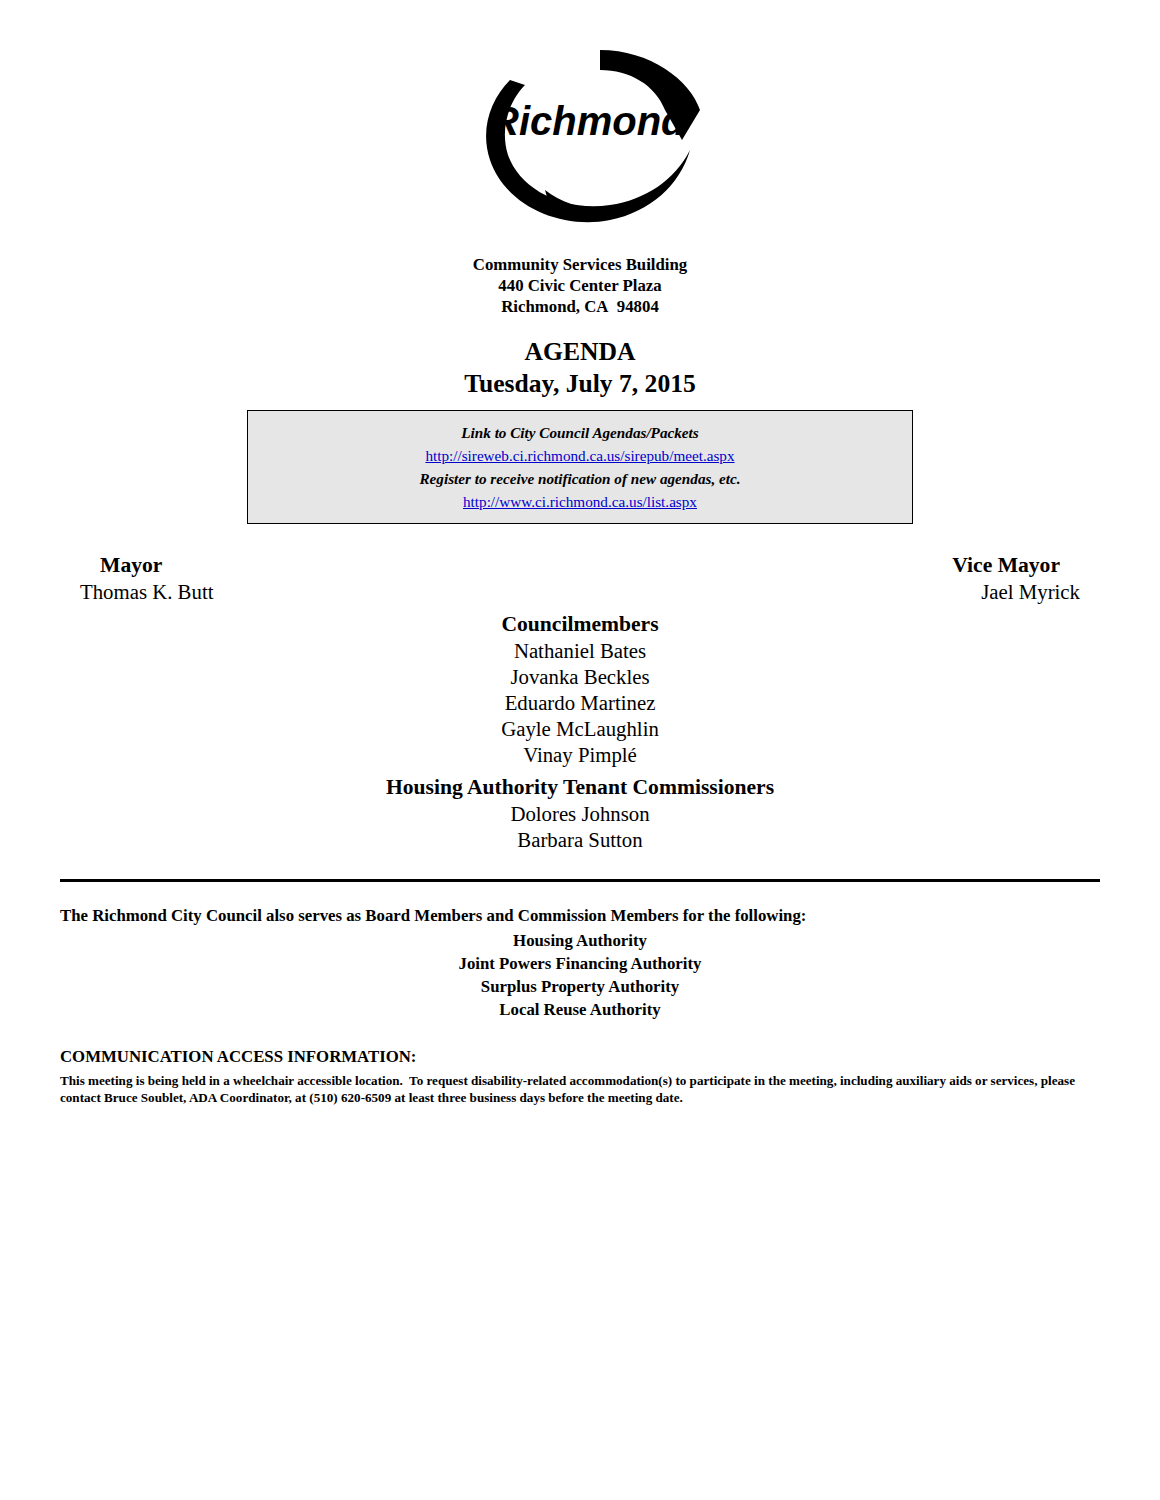Richmond
Community Services Building
440 Civic Center Plaza
Richmond, CA 94804
AGENDA
Tuesday, July 7, 2015
Link to City Council Agendas/Packets
http://sireweb.ci.richmond.ca.us/sirepub/meet.aspx
Register to receive notification of new agendas, etc.
http://www.ci.richmond.ca.us/list.aspx
Mayor Vice Mayor
Thomas K. Butt Jael Myrick
Councilmembers
Nathaniel Bates
Jovanka Beckles
Eduardo Martinez
Gayle McLaughlin
Vinay Pimplé
Housing Authority Tenant Commissioners
Dolores Johnson
Barbara Sutton
The Richmond City Council also serves as Board Members and Commission Members for the following:
Housing Authority
Joint Powers Financing Authority
Surplus Property Authority
Local Reuse Authority
COMMUNICATION ACCESS INFORMATION:
This meeting is being held in a wheelchair accessible location. To request disability-related accommodation(s) to participate in the meeting, including auxiliary aids or services, please contact Bruce Soublet, ADA Coordinator, at (510) 620-6509 at least three business days before the meeting date.